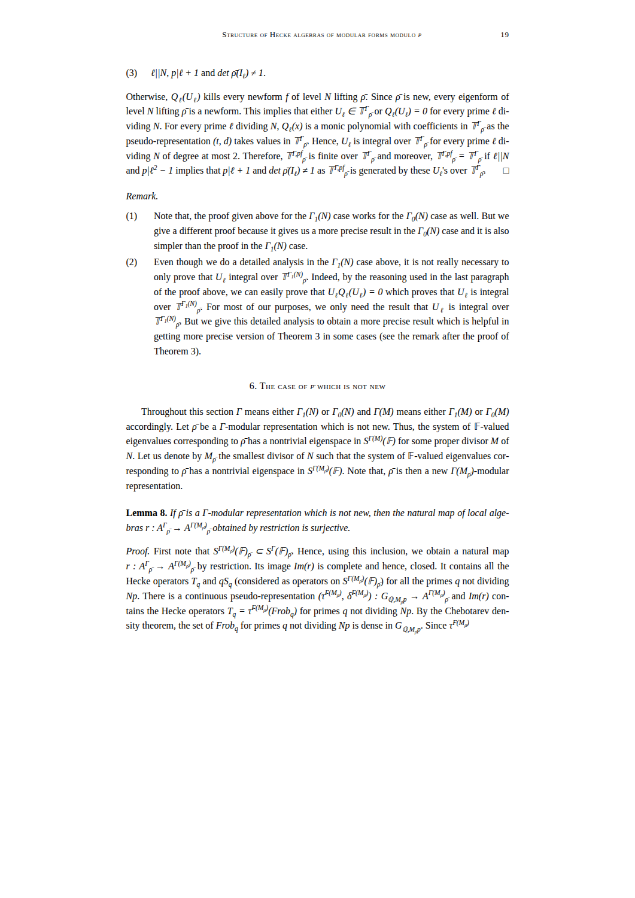Structure of Hecke algebras of modular forms modulo p 19
(3) ℓ||N, p|ℓ + 1 and det ρ̄(Iℓ) ≠ 1.
Otherwise, Qℓ(Uℓ) kills every newform f of level N lifting ρ̄. Since ρ̄ is new, every eigenform of level N lifting ρ̄ is a newform. This implies that either Uℓ ∈ 𝕋Γρ̄ or Qℓ(Uℓ) = 0 for every prime ℓ dividing N. For every prime ℓ dividing N, Qℓ(x) is a monic polynomial with coefficients in 𝕋Γρ̄ as the pseudo-representation (t, d) takes values in 𝕋Γρ̄. Hence, Uℓ is integral over 𝕋Γρ̄ for every prime ℓ dividing N of degree at most 2. Therefore, 𝕋Γ,pfρ̄ is finite over 𝕋Γρ̄ and moreover, 𝕋Γ,pfρ̄ = 𝕋Γρ̄ if ℓ||N and p|ℓ2 − 1 implies that p|ℓ + 1 and det ρ̄(Iℓ) ≠ 1 as 𝕋Γ,pfρ̄ is generated by these Uℓ's over 𝕋Γρ̄. □
Remark.
(1) Note that, the proof given above for the Γ1(N) case works for the Γ0(N) case as well. But we give a different proof because it gives us a more precise result in the Γ0(N) case and it is also simpler than the proof in the Γ1(N) case.
(2) Even though we do a detailed analysis in the Γ1(N) case above, it is not really necessary to only prove that Uℓ integral over 𝕋Γ1(N)ρ̄. Indeed, by the reasoning used in the last paragraph of the proof above, we can easily prove that UℓQℓ(Uℓ) = 0 which proves that Uℓ is integral over 𝕋Γ1(N)ρ̄. For most of our purposes, we only need the result that Uℓ is integral over 𝕋Γ1(N)ρ̄. But we give this detailed analysis to obtain a more precise result which is helpful in getting more precise version of Theorem 3 in some cases (see the remark after the proof of Theorem 3).
6. The case of ρ̄ which is not new
Throughout this section Γ means either Γ1(N) or Γ0(N) and Γ(M) means either Γ1(M) or Γ0(M) accordingly. Let ρ̄ be a Γ-modular representation which is not new. Thus, the system of 𝔽-valued eigenvalues corresponding to ρ̄ has a nontrivial eigenspace in SΓ(M)(𝔽) for some proper divisor M of N. Let us denote by Mρ̄ the smallest divisor of N such that the system of 𝔽-valued eigenvalues corresponding to ρ̄ has a nontrivial eigenspace in SΓ(Mρ̄)(𝔽). Note that, ρ̄ is then a new Γ(Mρ̄)-modular representation.
Lemma 8. If ρ̄ is a Γ-modular representation which is not new, then the natural map of local algebras r : AΓρ̄ → AΓ(Mρ̄)ρ̄ obtained by restriction is surjective.
Proof. First note that SΓ(Mρ̄)(𝔽)ρ̄ ⊂ SΓ(𝔽)ρ̄. Hence, using this inclusion, we obtain a natural map r : AΓρ̄ → AΓ(Mρ̄)ρ̄ by restriction. Its image Im(r) is complete and hence, closed. It contains all the Hecke operators Tq and qSq (considered as operators on SΓ(Mρ̄)(𝔽)ρ̄) for all the primes q not dividing Np. There is a continuous pseudo-representation (τ̃Γ(Mρ̄), δ̃Γ(Mρ̄)) : Gℚ,Mρ̄p → AΓ(Mρ̄)ρ̄ and Im(r) contains the Hecke operators Tq = τ̃Γ(Mρ̄)(Frobq) for primes q not dividing Np. By the Chebotarev density theorem, the set of Frobq for primes q not dividing Np is dense in Gℚ,Mρ̄p. Since τ̃Γ(Mρ̄)